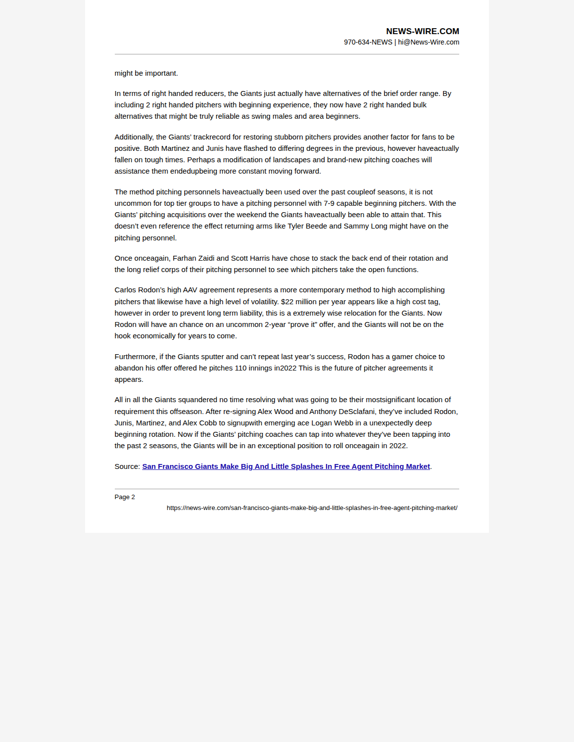NEWS-WIRE.COM
970-634-NEWS | hi@News-Wire.com
might be important.
In terms of right handed reducers, the Giants just actually have alternatives of the brief order range. By including 2 right handed pitchers with beginning experience, they now have 2 right handed bulk alternatives that might be truly reliable as swing males and area beginners.
Additionally, the Giants’ trackrecord for restoring stubborn pitchers provides another factor for fans to be positive. Both Martinez and Junis have flashed to differing degrees in the previous, however haveactually fallen on tough times. Perhaps a modification of landscapes and brand-new pitching coaches will assistance them endedupbeing more constant moving forward.
The method pitching personnels haveactually been used over the past coupleof seasons, it is not uncommon for top tier groups to have a pitching personnel with 7-9 capable beginning pitchers. With the Giants’ pitching acquisitions over the weekend the Giants haveactually been able to attain that. This doesn’t even reference the effect returning arms like Tyler Beede and Sammy Long might have on the pitching personnel.
Once onceagain, Farhan Zaidi and Scott Harris have chose to stack the back end of their rotation and the long relief corps of their pitching personnel to see which pitchers take the open functions.
Carlos Rodon’s high AAV agreement represents a more contemporary method to high accomplishing pitchers that likewise have a high level of volatility. $22 million per year appears like a high cost tag, however in order to prevent long term liability, this is a extremely wise relocation for the Giants. Now Rodon will have an chance on an uncommon 2-year “prove it” offer, and the Giants will not be on the hook economically for years to come.
Furthermore, if the Giants sputter and can’t repeat last year’s success, Rodon has a gamer choice to abandon his offer offered he pitches 110 innings in2022 This is the future of pitcher agreements it appears.
All in all the Giants squandered no time resolving what was going to be their mostsignificant location of requirement this offseason. After re-signing Alex Wood and Anthony DeSclafani, they’ve included Rodon, Junis, Martinez, and Alex Cobb to signupwith emerging ace Logan Webb in a unexpectedly deep beginning rotation. Now if the Giants’ pitching coaches can tap into whatever they’ve been tapping into the past 2 seasons, the Giants will be in an exceptional position to roll onceagain in 2022.
Source: San Francisco Giants Make Big And Little Splashes In Free Agent Pitching Market.
Page 2
https://news-wire.com/san-francisco-giants-make-big-and-little-splashes-in-free-agent-pitching-market/